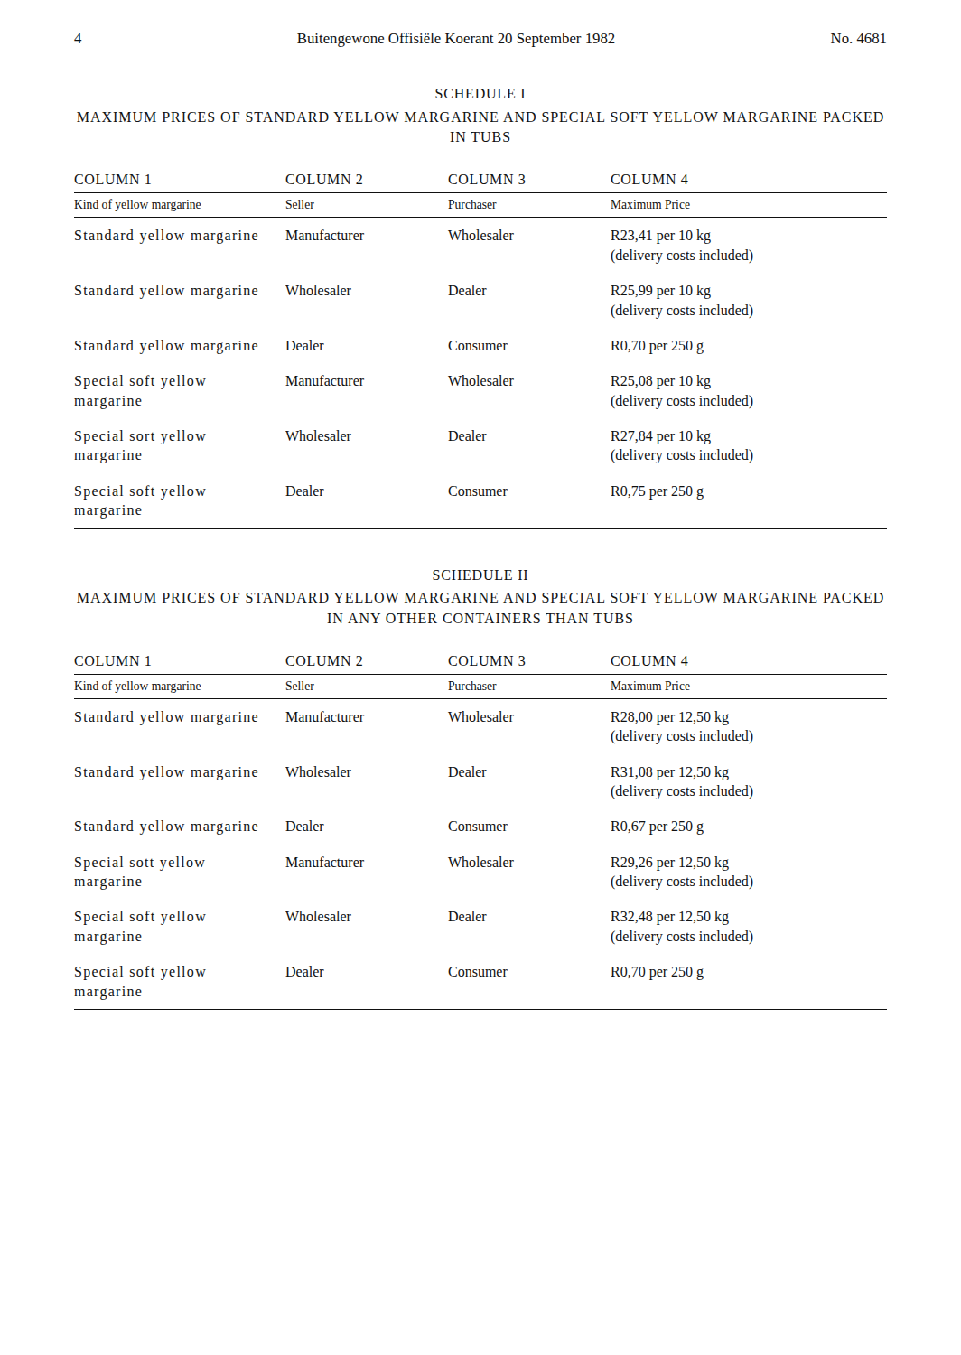4 Buitengewone Offisiële Koerant 20 September 1982 No. 4681
SCHEDULE I
MAXIMUM PRICES OF STANDARD YELLOW MARGARINE AND SPECIAL SOFT YELLOW MARGARINE PACKED IN TUBS
| COLUMN 1 | COLUMN 2 | COLUMN 3 | COLUMN 4 |
| --- | --- | --- | --- |
| Kind of yellow margarine | Seller | Purchaser | Maximum Price |
| Standard yellow margarine | Manufacturer | Wholesaler | R23,41 per 10 kg (delivery costs included) |
| Standard yellow margarine | Wholesaler | Dealer | R25,99 per 10 kg (delivery costs included) |
| Standard yellow margarine | Dealer | Consumer | R0,70 per 250 g |
| Special soft yellow margarine | Manufacturer | Wholesaler | R25,08 per 10 kg (delivery costs included) |
| Special sort yellow margarine | Wholesaler | Dealer | R27,84 per 10 kg (delivery costs included) |
| Special soft yellow margarine | Dealer | Consumer | R0,75 per 250 g |
SCHEDULE II
MAXIMUM PRICES OF STANDARD YELLOW MARGARINE AND SPECIAL SOFT YELLOW MARGARINE PACKED IN ANY OTHER CONTAINERS THAN TUBS
| COLUMN 1 | COLUMN 2 | COLUMN 3 | COLUMN 4 |
| --- | --- | --- | --- |
| Kind of yellow margarine | Seller | Purchaser | Maximum Price |
| Standard yellow margarine | Manufacturer | Wholesaler | R28,00 per 12,50 kg (delivery costs included) |
| Standard yellow margarine | Wholesaler | Dealer | R31,08 per 12,50 kg (delivery costs included) |
| Standard yellow margarine | Dealer | Consumer | R0,67 per 250 g |
| Special sott yellow margarine | Manufacturer | Wholesaler | R29,26 per 12,50 kg (delivery costs included) |
| Special soft yellow margarine | Wholesaler | Dealer | R32,48 per 12,50 kg (delivery costs included) |
| Special soft yellow margarine | Dealer | Consumer | R0,70 per 250 g |